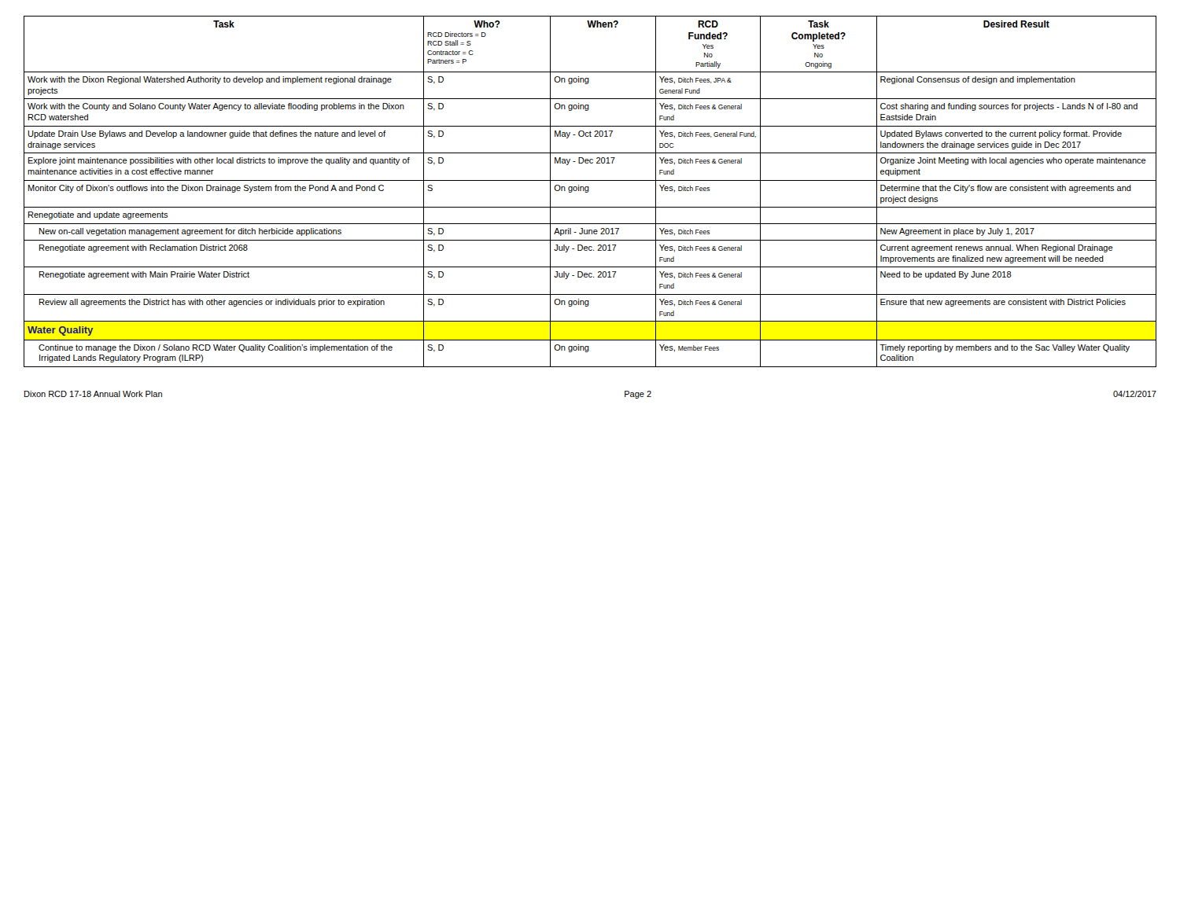| Task | Who? RCD Directors = D RCD Stall = S Contractor = C Partners = P | When? | RCD Funded? Yes No Partially | Task Completed? Yes No Ongoing | Desired Result |
| --- | --- | --- | --- | --- | --- |
| Work with the Dixon Regional Watershed Authority to develop and implement regional drainage projects | S, D | On going | Yes, Ditch Fees, JPA & General Fund | | Regional Consensus of design and implementation |
| Work with the County and Solano County Water Agency to alleviate flooding problems in the Dixon RCD watershed | S, D | On going | Yes, Ditch Fees & General Fund | | Cost sharing and funding sources for projects - Lands N of I-80 and Eastside Drain |
| Update Drain Use Bylaws and Develop a landowner guide that defines the nature and level of drainage services | S, D | May - Oct 2017 | Yes, Ditch Fees, General Fund, DOC | | Updated Bylaws converted to the current policy format. Provide landowners the drainage services guide in Dec 2017 |
| Explore joint maintenance possibilities with other local districts to improve the quality and quantity of maintenance activities in a cost effective manner | S, D | May - Dec 2017 | Yes, Ditch Fees & General Fund | | Organize Joint Meeting with local agencies who operate maintenance equipment |
| Monitor City of Dixon's outflows into the Dixon Drainage System from the Pond A and Pond C | S | On going | Yes, Ditch Fees | | Determine that the City's flow are consistent with agreements and project designs |
| Renegotiate and update agreements | | | | | |
| New on-call vegetation management agreement for ditch herbicide applications | S, D | April - June 2017 | Yes, Ditch Fees | | New Agreement in place by July 1, 2017 |
| Renegotiate agreement with Reclamation District 2068 | S, D | July - Dec. 2017 | Yes, Ditch Fees & General Fund | | Current agreement renews annual. When Regional Drainage Improvements are finalized new agreement will be needed |
| Renegotiate agreement with Main Prairie Water District | S, D | July - Dec. 2017 | Yes, Ditch Fees & General Fund | | Need to be updated By June 2018 |
| Review all agreements the District has with other agencies or individuals prior to expiration | S, D | On going | Yes, Ditch Fees & General Fund | | Ensure that new agreements are consistent with District Policies |
| Water Quality | | | | | |
| Continue to manage the Dixon / Solano RCD Water Quality Coalition’s implementation of the Irrigated Lands Regulatory Program (ILRP) | S, D | On going | Yes, Member Fees | | Timely reporting by members and to the Sac Valley Water Quality Coalition |
Dixon RCD 17-18 Annual Work Plan
Page 2
04/12/2017